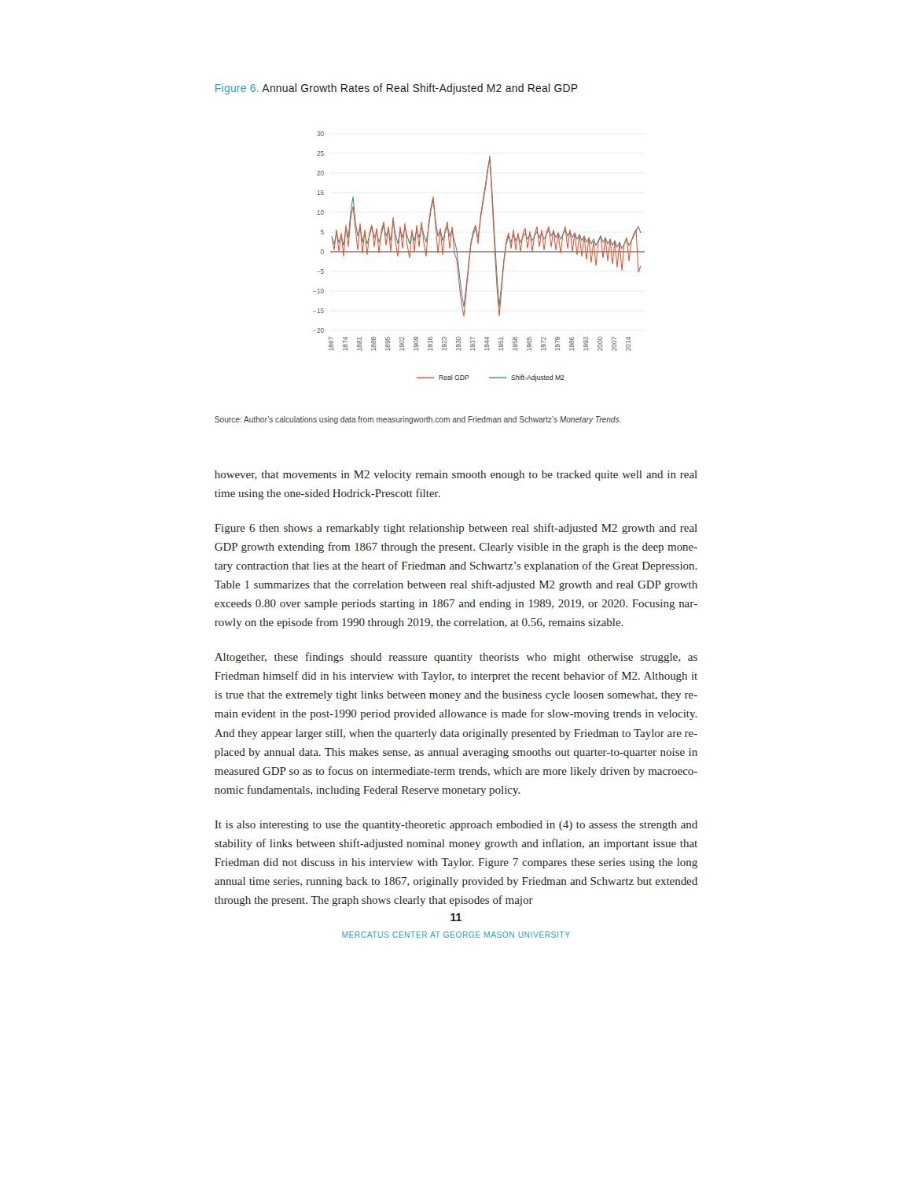Figure 6. Annual Growth Rates of Real Shift-Adjusted M2 and Real GDP
30 25 20 15 10 5 0 −5 −10 −15 −20 1867 1874 1881 1888 1895 1902 1909 1916 1923 1930 1937 1944 1951 1958 1965 1972 1979 1986 1993 2000 2007 2014 Real GDP Shift-Adjusted M2
Source: Author’s calculations using data from measuringworth.com and Friedman and Schwartz’s Monetary Trends.
however, that movements in M2 velocity remain smooth enough to be tracked quite well and in real time using the one-sided Hodrick-Prescott filter.
Figure 6 then shows a remarkably tight relationship between real shift-adjusted M2 growth and real GDP growth extending from 1867 through the present. Clearly visible in the graph is the deep monetary contraction that lies at the heart of Friedman and Schwartz’s explanation of the Great Depression. Table 1 summarizes that the correlation between real shift-adjusted M2 growth and real GDP growth exceeds 0.80 over sample periods starting in 1867 and ending in 1989, 2019, or 2020. Focusing narrowly on the episode from 1990 through 2019, the correlation, at 0.56, remains sizable.
Altogether, these findings should reassure quantity theorists who might otherwise struggle, as Friedman himself did in his interview with Taylor, to interpret the recent behavior of M2. Although it is true that the extremely tight links between money and the business cycle loosen somewhat, they remain evident in the post-1990 period provided allowance is made for slow-moving trends in velocity. And they appear larger still, when the quarterly data originally presented by Friedman to Taylor are replaced by annual data. This makes sense, as annual averaging smooths out quarter-to-quarter noise in measured GDP so as to focus on intermediate-term trends, which are more likely driven by macroeconomic fundamentals, including Federal Reserve monetary policy.
It is also interesting to use the quantity-theoretic approach embodied in (4) to assess the strength and stability of links between shift-adjusted nominal money growth and inflation, an important issue that Friedman did not discuss in his interview with Taylor. Figure 7 compares these series using the long annual time series, running back to 1867, originally provided by Friedman and Schwartz but extended through the present. The graph shows clearly that episodes of major
11
Mercatus Center at George Mason University